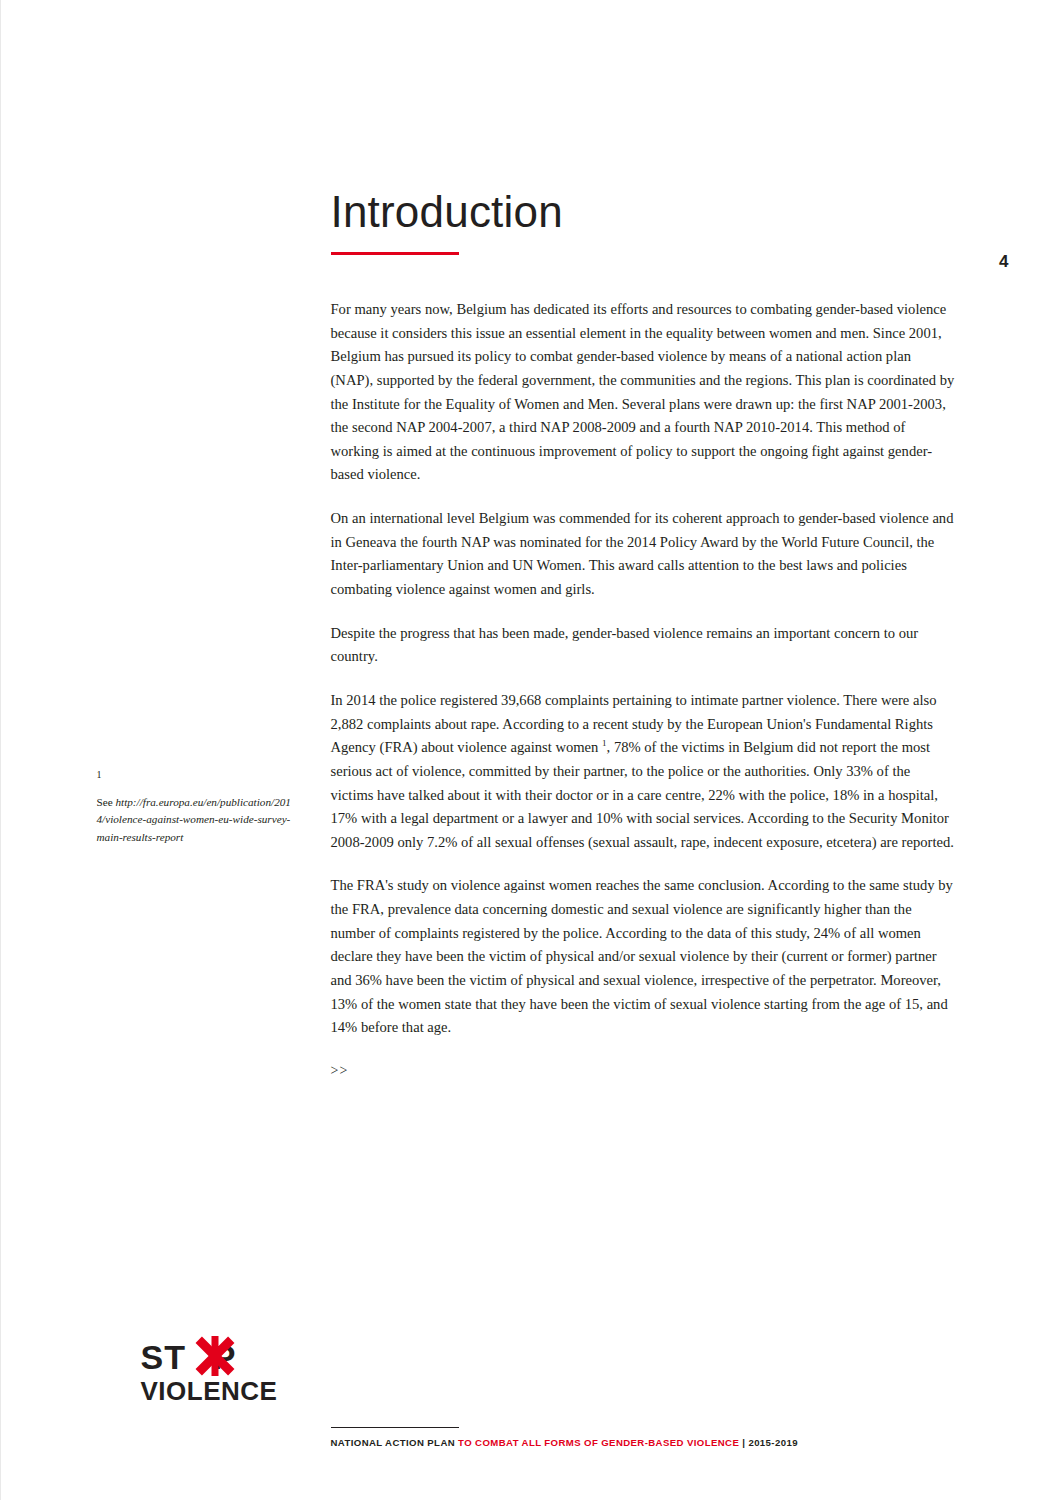4
Introduction
For many years now, Belgium has dedicated its efforts and resources to combating gender-based violence because it considers this issue an essential element in the equality between women and men. Since 2001, Belgium has pursued its policy to combat gender-based violence by means of a national action plan (NAP), supported by the federal government, the communities and the regions. This plan is coordinated by the Institute for the Equality of Women and Men. Several plans were drawn up: the first NAP 2001-2003, the second NAP 2004-2007, a third NAP 2008-2009 and a fourth NAP 2010-2014. This method of working is aimed at the continuous improvement of policy to support the ongoing fight against gender-based violence.
On an international level Belgium was commended for its coherent approach to gender-based violence and in Geneava the fourth NAP was nominated for the 2014 Policy Award by the World Future Council, the Inter-parliamentary Union and UN Women. This award calls attention to the best laws and policies combating violence against women and girls.
Despite the progress that has been made, gender-based violence remains an important concern to our country.
In 2014 the police registered 39,668 complaints pertaining to intimate partner violence. There were also 2,882 complaints about rape. According to a recent study by the European Union's Fundamental Rights Agency (FRA) about violence against women 1, 78% of the victims in Belgium did not report the most serious act of violence, committed by their partner, to the police or the authorities. Only 33% of the victims have talked about it with their doctor or in a care centre, 22% with the police, 18% in a hospital, 17% with a legal department or a lawyer and 10% with social services. According to the Security Monitor 2008-2009 only 7.2% of all sexual offenses (sexual assault, rape, indecent exposure, etcetera) are reported.
The FRA's study on violence against women reaches the same conclusion. According to the same study by the FRA, prevalence data concerning domestic and sexual violence are significantly higher than the number of complaints registered by the police. According to the data of this study, 24% of all women declare they have been the victim of physical and/or sexual violence by their (current or former) partner and 36% have been the victim of physical and sexual violence, irrespective of the perpetrator. Moreover, 13% of the women state that they have been the victim of sexual violence starting from the age of 15, and 14% before that age.
>>
1 See http://fra.europa.eu/en/publication/2014/violence-against-women-eu-wide-survey-main-results-report
STOP VIOLENCE
NATIONAL ACTION PLAN TO COMBAT ALL FORMS OF GENDER-BASED VIOLENCE | 2015-2019